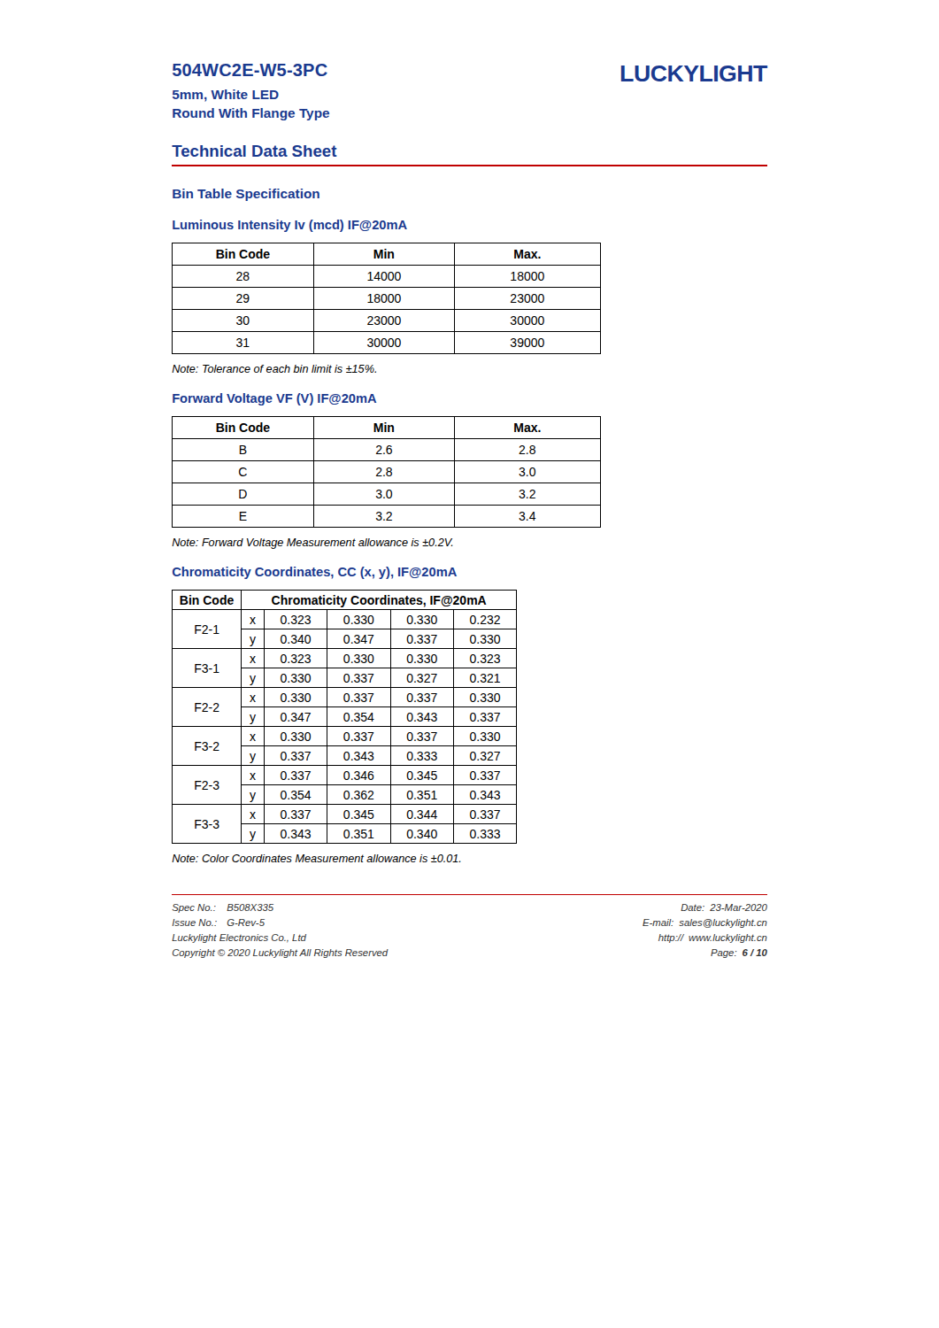504WC2E-W5-3PC
5mm, White LED
Round With Flange Type
LUCKYLIGHT
Technical Data Sheet
Bin Table Specification
Luminous Intensity Iv (mcd) IF@20mA
| Bin Code | Min | Max. |
| --- | --- | --- |
| 28 | 14000 | 18000 |
| 29 | 18000 | 23000 |
| 30 | 23000 | 30000 |
| 31 | 30000 | 39000 |
Note: Tolerance of each bin limit is ±15%.
Forward Voltage VF (V) IF@20mA
| Bin Code | Min | Max. |
| --- | --- | --- |
| B | 2.6 | 2.8 |
| C | 2.8 | 3.0 |
| D | 3.0 | 3.2 |
| E | 3.2 | 3.4 |
Note: Forward Voltage Measurement allowance is ±0.2V.
Chromaticity Coordinates, CC (x, y), IF@20mA
| Bin Code | Chromaticity Coordinates, IF@20mA |
| --- | --- |
| F2-1 | x | 0.323 | 0.330 | 0.330 | 0.232 |
| y | 0.340 | 0.347 | 0.337 | 0.330 |
| F3-1 | x | 0.323 | 0.330 | 0.330 | 0.323 |
| y | 0.330 | 0.337 | 0.327 | 0.321 |
| F2-2 | x | 0.330 | 0.337 | 0.337 | 0.330 |
| y | 0.347 | 0.354 | 0.343 | 0.337 |
| F3-2 | x | 0.330 | 0.337 | 0.337 | 0.330 |
| y | 0.337 | 0.343 | 0.333 | 0.327 |
| F2-3 | x | 0.337 | 0.346 | 0.345 | 0.337 |
| y | 0.354 | 0.362 | 0.351 | 0.343 |
| F3-3 | x | 0.337 | 0.345 | 0.344 | 0.337 |
| y | 0.343 | 0.351 | 0.340 | 0.333 |
Note: Color Coordinates Measurement allowance is ±0.01.
Spec No.: B508X335
Issue No.: G-Rev-5
Luckylight Electronics Co., Ltd
Copyright © 2020 Luckylight All Rights Reserved
Date: 23-Mar-2020
E-mail: sales@luckylight.cn
http://www.luckylight.cn
Page: 6 / 10